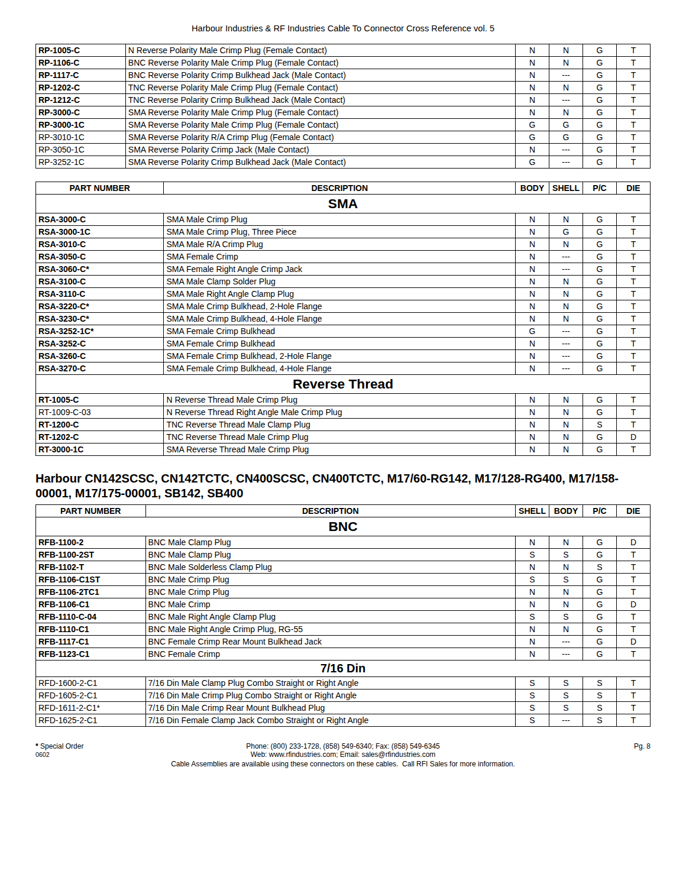Harbour Industries & RF Industries Cable To Connector Cross Reference vol. 5
| RP-1005-C | N Reverse Polarity Male Crimp Plug (Female Contact) | N | N | G | T |
| RP-1106-C | BNC Reverse Polarity Male Crimp Plug (Female Contact) | N | N | G | T |
| RP-1117-C | BNC Reverse Polarity Crimp Bulkhead Jack (Male Contact) | N | --- | G | T |
| RP-1202-C | TNC Reverse Polarity Male Crimp Plug (Female Contact) | N | N | G | T |
| RP-1212-C | TNC Reverse Polarity Crimp Bulkhead Jack (Male Contact) | N | --- | G | T |
| RP-3000-C | SMA Reverse Polarity Male Crimp Plug (Female Contact) | N | N | G | T |
| RP-3000-1C | SMA Reverse Polarity Male Crimp Plug (Female Contact) | G | G | G | T |
| RP-3010-1C | SMA Reverse Polarity R/A Crimp Plug (Female Contact) | G | G | G | T |
| RP-3050-1C | SMA Reverse Polarity Crimp Jack (Male Contact) | N | --- | G | T |
| RP-3252-1C | SMA Reverse Polarity Crimp Bulkhead Jack (Male Contact) | G | --- | G | T |
| PART NUMBER | DESCRIPTION | BODY | SHELL | P/C | DIE |
| --- | --- | --- | --- | --- | --- |
| SMA |
| RSA-3000-C | SMA Male Crimp Plug | N | N | G | T |
| RSA-3000-1C | SMA Male Crimp Plug, Three Piece | N | G | G | T |
| RSA-3010-C | SMA Male R/A Crimp Plug | N | N | G | T |
| RSA-3050-C | SMA Female Crimp | N | --- | G | T |
| RSA-3060-C* | SMA Female Right Angle Crimp Jack | N | --- | G | T |
| RSA-3100-C | SMA Male Clamp Solder Plug | N | N | G | T |
| RSA-3110-C | SMA Male Right Angle Clamp Plug | N | N | G | T |
| RSA-3220-C* | SMA Male Crimp Bulkhead, 2-Hole Flange | N | N | G | T |
| RSA-3230-C* | SMA Male Crimp Bulkhead, 4-Hole Flange | N | N | G | T |
| RSA-3252-1C* | SMA Female Crimp Bulkhead | G | --- | G | T |
| RSA-3252-C | SMA Female Crimp Bulkhead | N | --- | G | T |
| RSA-3260-C | SMA Female Crimp Bulkhead, 2-Hole Flange | N | --- | G | T |
| RSA-3270-C | SMA Female Crimp Bulkhead, 4-Hole Flange | N | --- | G | T |
| Reverse Thread |
| RT-1005-C | N Reverse Thread Male Crimp Plug | N | N | G | T |
| RT-1009-C-03 | N Reverse Thread Right Angle Male Crimp Plug | N | N | G | T |
| RT-1200-C | TNC Reverse Thread Male Clamp Plug | N | N | S | T |
| RT-1202-C | TNC Reverse Thread Male Crimp Plug | N | N | G | D |
| RT-3000-1C | SMA Reverse Thread Male Crimp Plug | N | N | G | T |
Harbour CN142SCSC, CN142TCTC, CN400SCSC, CN400TCTC, M17/60-RG142, M17/128-RG400, M17/158-00001, M17/175-00001, SB142, SB400
| PART NUMBER | DESCRIPTION | SHELL | BODY | P/C | DIE |
| --- | --- | --- | --- | --- | --- |
| BNC |
| RFB-1100-2 | BNC Male Clamp Plug | N | N | G | D |
| RFB-1100-2ST | BNC Male Clamp Plug | S | S | G | T |
| RFB-1102-T | BNC Male Solderless Clamp Plug | N | N | S | T |
| RFB-1106-C1ST | BNC Male Crimp Plug | S | S | G | T |
| RFB-1106-2TC1 | BNC Male Crimp Plug | N | N | G | T |
| RFB-1106-C1 | BNC Male Crimp | N | N | G | D |
| RFB-1110-C-04 | BNC Male Right Angle Clamp Plug | S | S | G | T |
| RFB-1110-C1 | BNC Male Right Angle Crimp Plug, RG-55 | N | N | G | T |
| RFB-1117-C1 | BNC Female Crimp Rear Mount Bulkhead Jack | N | --- | G | D |
| RFB-1123-C1 | BNC Female Crimp | N | --- | G | T |
| 7/16 Din |
| RFD-1600-2-C1 | 7/16 Din Male Clamp Plug Combo Straight or Right Angle | S | S | S | T |
| RFD-1605-2-C1 | 7/16 Din Male Crimp Plug Combo Straight or Right Angle | S | S | S | T |
| RFD-1611-2-C1* | 7/16 Din Male Crimp Rear Mount Bulkhead Plug | S | S | S | T |
| RFD-1625-2-C1 | 7/16 Din Female Clamp Jack Combo Straight or Right Angle | S | --- | S | T |
* Special Order
0602
Phone: (800) 233-1728, (858) 549-6340; Fax: (858) 549-6345
Web: www.rfindustries.com; Email: sales@rfindustries.com
Pg. 8
Cable Assemblies are available using these connectors on these cables. Call RFI Sales for more information.